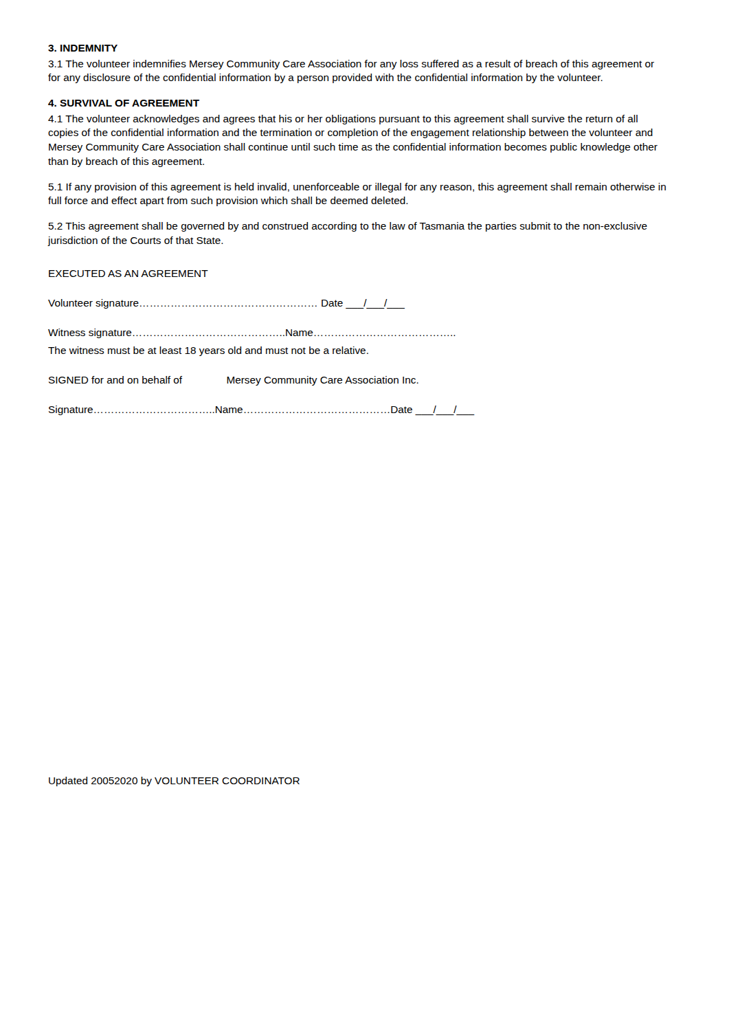3. INDEMNITY
3.1 The volunteer indemnifies Mersey Community Care Association for any loss suffered as a result of breach of this agreement or for any disclosure of the confidential information by a person provided with the confidential information by the volunteer.
4. SURVIVAL OF AGREEMENT
4.1 The volunteer acknowledges and agrees that his or her obligations pursuant to this agreement shall survive the return of all copies of the confidential information and the termination or completion of the engagement relationship between the volunteer and Mersey Community Care Association shall continue until such time as the confidential information becomes public knowledge other than by breach of this agreement.
5.1 If any provision of this agreement is held invalid, unenforceable or illegal for any reason, this agreement shall remain otherwise in full force and effect apart from such provision which shall be deemed deleted.
5.2 This agreement shall be governed by and construed according to the law of Tasmania the parties submit to the non-exclusive jurisdiction of the Courts of that State.
EXECUTED AS AN AGREEMENT
Volunteer signature…………………………………………… Date ___/___/___
Witness signature……………………………………..Name…………………………………..
The witness must be at least 18 years old and must not be a relative.
SIGNED for and on behalf of Mersey Community Care Association Inc.
Signature……………………………..Name……………………………………Date ___/___/___
Updated 20052020 by VOLUNTEER COORDINATOR